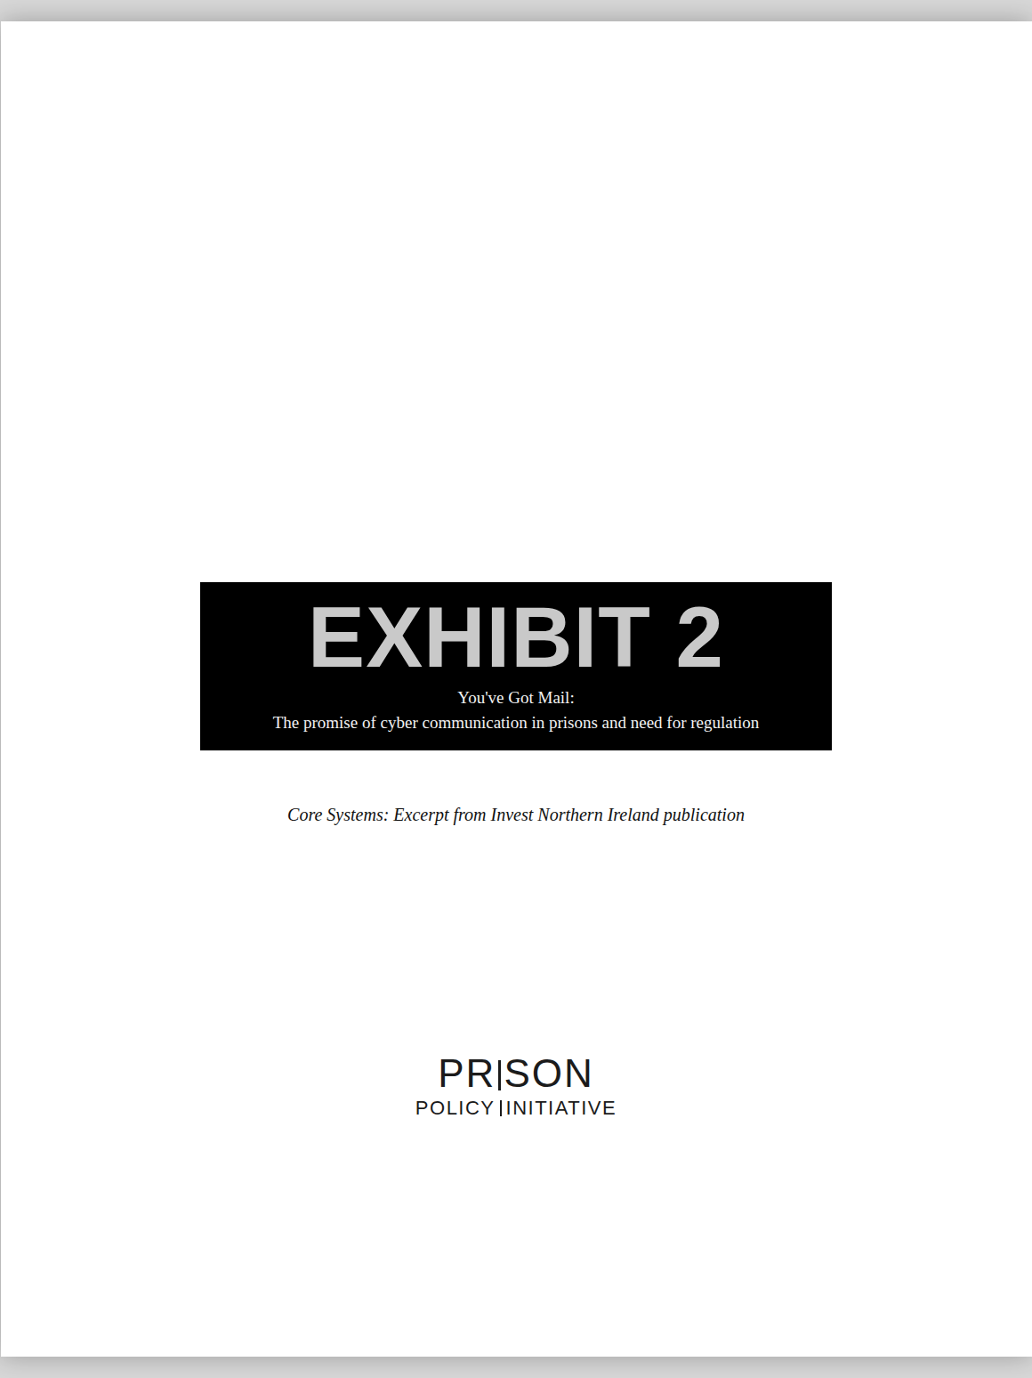EXHIBIT 2
You've Got Mail:
The promise of cyber communication in prisons and need for regulation
Core Systems: Excerpt from Invest Northern Ireland publication
PR SON
POLICY INITIATIVE